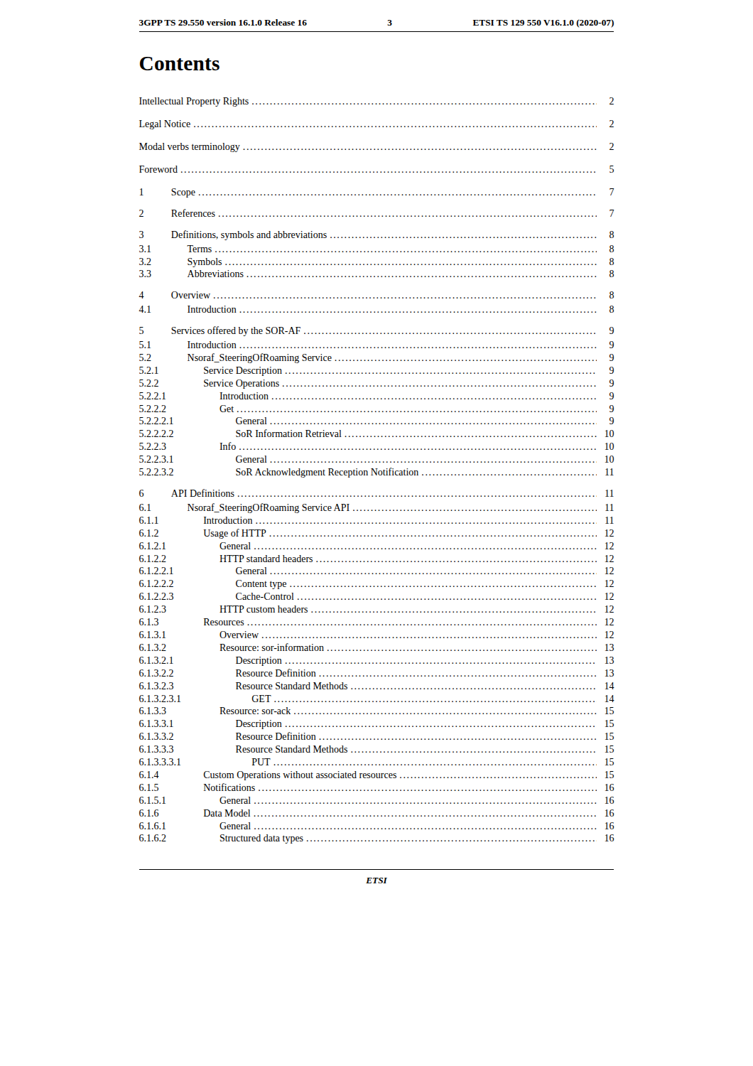3GPP TS 29.550 version 16.1.0 Release 16
3
ETSI TS 129 550 V16.1.0 (2020-07)
Contents
Intellectual Property Rights .................................................................................................................. 2
Legal Notice ................................................................................................................................. 2
Modal verbs terminology ............................................................................................................. 2
Foreword ..................................................................................................................................... 5
1 Scope .......................................................................................................................................... 7
2 References ................................................................................................................................. 7
3 Definitions, symbols and abbreviations ................................................................................................. 8
3.1 Terms ......................................................................................................................................... 8
3.2 Symbols ..................................................................................................................................... 8
3.3 Abbreviations ............................................................................................................................. 8
4 Overview .................................................................................................................................... 8
4.1 Introduction ............................................................................................................................... 8
5 Services offered by the SOR-AF ......................................................................................................... 9
5.1 Introduction ............................................................................................................................... 9
5.2 Nsoraf_SteeringOfRoaming Service ................................................................................................. 9
5.2.1 Service Description ................................................................................................................. 9
5.2.2 Service Operations ................................................................................................................... 9
5.2.2.1 Introduction ......................................................................................................................... 9
5.2.2.2 Get ......................................................................................................................................... 9
5.2.2.2.1 General ......................................................................................................................... 9
5.2.2.2.2 SoR Information Retrieval ............................................................................................. 10
5.2.2.3 Info ....................................................................................................................................... 10
5.2.2.3.1 General ......................................................................................................................... 10
5.2.2.3.2 SoR Acknowledgment Reception Notification ................................................................. 11
6 API Definitions ......................................................................................................................... 11
6.1 Nsoraf_SteeringOfRoaming Service API ......................................................................................... 11
6.1.1 Introduction ........................................................................................................................... 11
6.1.2 Usage of HTTP ..................................................................................................................... 12
6.1.2.1 General ............................................................................................................................. 12
6.1.2.2 HTTP standard headers ......................................................................................................... 12
6.1.2.2.1 General ......................................................................................................................... 12
6.1.2.2.2 Content type ................................................................................................................. 12
6.1.2.2.3 Cache-Control ............................................................................................................. 12
6.1.2.3 HTTP custom headers ............................................................................................................. 12
6.1.3 Resources ................................................................................................................................. 12
6.1.3.1 Overview ......................................................................................................................... 12
6.1.3.2 Resource: sor-information ..................................................................................................... 13
6.1.3.2.1 Description ................................................................................................................. 13
6.1.3.2.2 Resource Definition ................................................................................................. 13
6.1.3.2.3 Resource Standard Methods ......................................................................................... 14
6.1.3.2.3.1 GET ......................................................................................................................... 14
6.1.3.3 Resource: sor-ack ................................................................................................................. 15
6.1.3.3.1 Description ................................................................................................................. 15
6.1.3.3.2 Resource Definition ................................................................................................. 15
6.1.3.3.3 Resource Standard Methods ......................................................................................... 15
6.1.3.3.3.1 PUT ......................................................................................................................... 15
6.1.4 Custom Operations without associated resources ..................................................................... 15
6.1.5 Notifications ......................................................................................................................... 16
6.1.5.1 General ............................................................................................................................. 16
6.1.6 Data Model ............................................................................................................................. 16
6.1.6.1 General ............................................................................................................................. 16
6.1.6.2 Structured data types ............................................................................................................. 16
ETSI